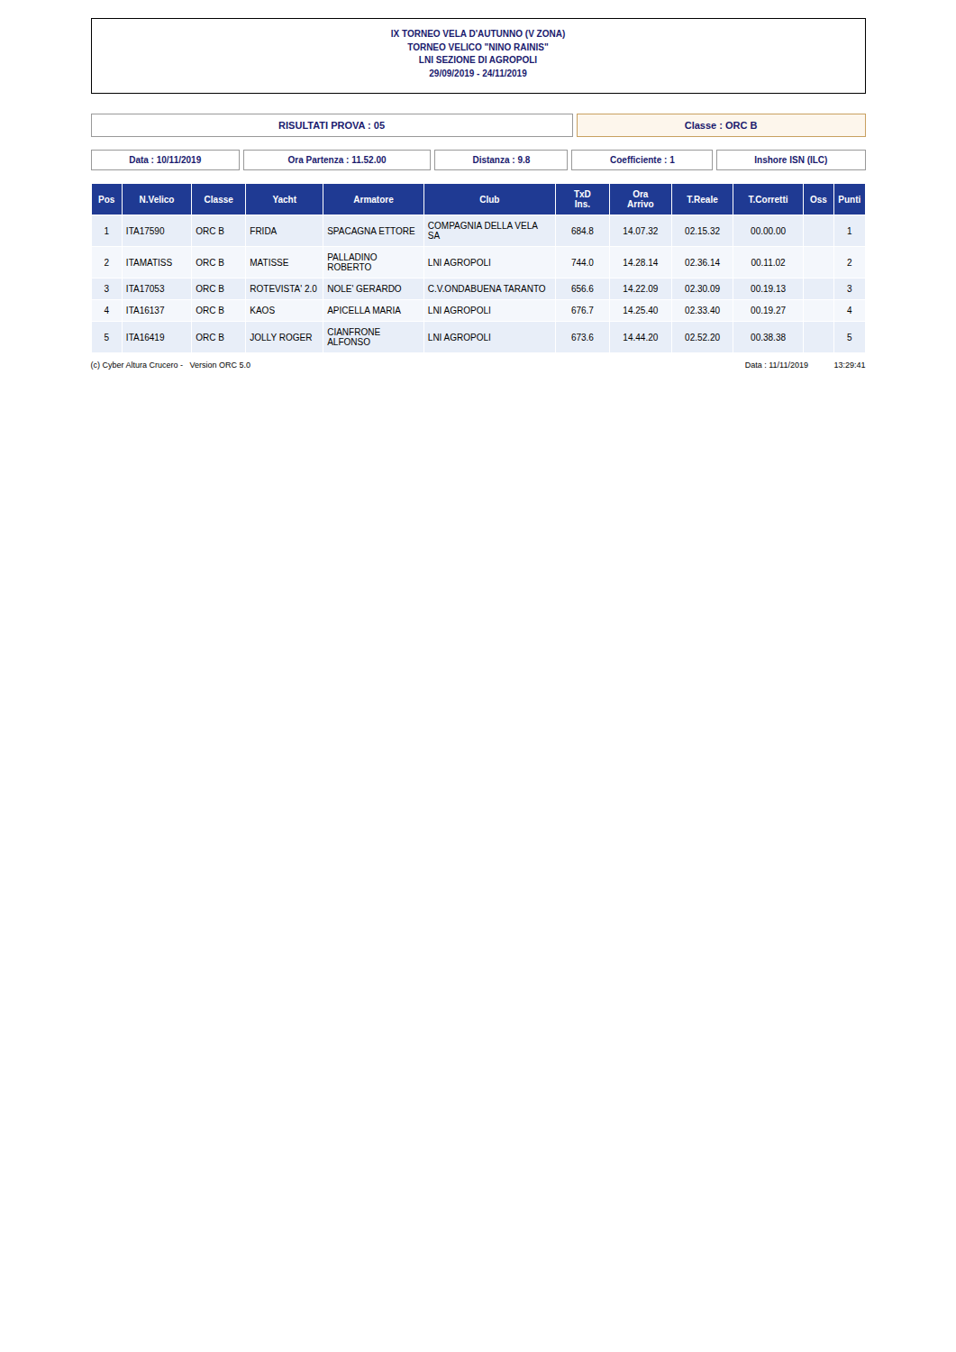IX TORNEO VELA D'AUTUNNO (V ZONA)
TORNEO VELICO "NINO RAINIS"
LNI SEZIONE DI AGROPOLI
29/09/2019 - 24/11/2019
RISULTATI PROVA : 05
Classe : ORC B
Data : 10/11/2019
Ora Partenza : 11.52.00
Distanza : 9.8
Coefficiente : 1
Inshore ISN (ILC)
| Pos | N.Velico | Classe | Yacht | Armatore | Club | TxD Ins. | Ora Arrivo | T.Reale | T.Corretti | Oss | Punti |
| --- | --- | --- | --- | --- | --- | --- | --- | --- | --- | --- | --- |
| 1 | ITA17590 | ORC B | FRIDA | SPACAGNA ETTORE | COMPAGNIA DELLA VELA SA | 684.8 | 14.07.32 | 02.15.32 | 00.00.00 | | 1 |
| 2 | ITAMATISS | ORC B | MATISSE | PALLADINO ROBERTO | LNI AGROPOLI | 744.0 | 14.28.14 | 02.36.14 | 00.11.02 | | 2 |
| 3 | ITA17053 | ORC B | ROTEVISTA' 2.0 | NOLE' GERARDO | C.V.ONDABUENA TARANTO | 656.6 | 14.22.09 | 02.30.09 | 00.19.13 | | 3 |
| 4 | ITA16137 | ORC B | KAOS | APICELLA MARIA | LNI AGROPOLI | 676.7 | 14.25.40 | 02.33.40 | 00.19.27 | | 4 |
| 5 | ITA16419 | ORC B | JOLLY ROGER | CIANFRONE ALFONSO | LNI AGROPOLI | 673.6 | 14.44.20 | 02.52.20 | 00.38.38 | | 5 |
(c) Cyber Altura Crucero - Version ORC 5.0
Data : 11/11/2019 13:29:41